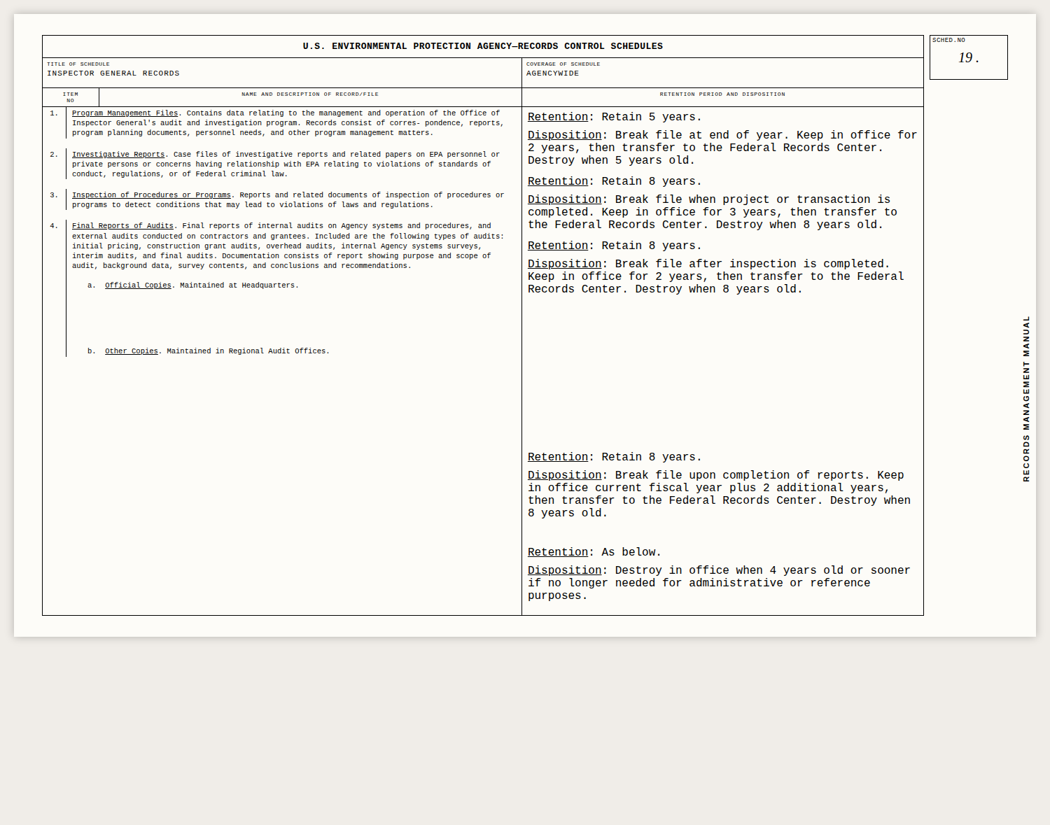SCHED.NO
19 .
| U.S. ENVIRONMENTAL PROTECTION AGENCY—RECORDS CONTROL SCHEDULES |
| TITLE OF SCHEDULE INSPECTOR GENERAL RECORDS | COVERAGE OF SCHEDULE AGENCYWIDE |
| ITEM NO | NAME AND DESCRIPTION OF RECORD/FILE | RETENTION PERIOD AND DISPOSITION |
| 1. Program Management Files . Contains data relating to the management and operation of the Office of Inspector General's audit and investigation program. Records consist of corres- pondence, reports, program planning documents, personnel needs, and other program management matters. 2. Investigative Reports . Case files of investigative reports and related papers on EPA personnel or private persons or concerns having relationship with EPA relating to violations of standards of conduct, regulations, or of Federal criminal law. 3. Inspection of Procedures or Programs . Reports and related documents of inspection of procedures or programs to detect conditions that may lead to violations of laws and regulations. 4. Final Reports of Audits . Final reports of internal audits on Agency systems and procedures, and external audits conducted on contractors and grantees. Included are the following types of audits: initial pricing, construction grant audits, overhead audits, internal Agency systems surveys, interim audits, and final audits. Documentation consists of report showing purpose and scope of audit, background data, survey contents, and conclusions and recommendations. a. Official Copies . Maintained at Headquarters. b. Other Copies . Maintained in Regional Audit Offices. | Retention : Retain 5 years. Disposition : Break file at end of year. Keep in office for 2 years, then transfer to the Federal Records Center. Destroy when 5 years old. Retention : Retain 8 years. Disposition : Break file when project or transaction is completed. Keep in office for 3 years, then transfer to the Federal Records Center. Destroy when 8 years old. Retention : Retain 8 years. Disposition : Break file after inspection is completed. Keep in office for 2 years, then transfer to the Federal Records Center. Destroy when 8 years old. Retention : Retain 8 years. Disposition : Break file upon completion of reports. Keep in office current fiscal year plus 2 additional years, then transfer to the Federal Records Center. Destroy when 8 years old. Retention : As below. Disposition : Destroy in office when 4 years old or sooner if no longer needed for administrative or reference purposes. |
RECORDS MANAGEMENT MANUAL